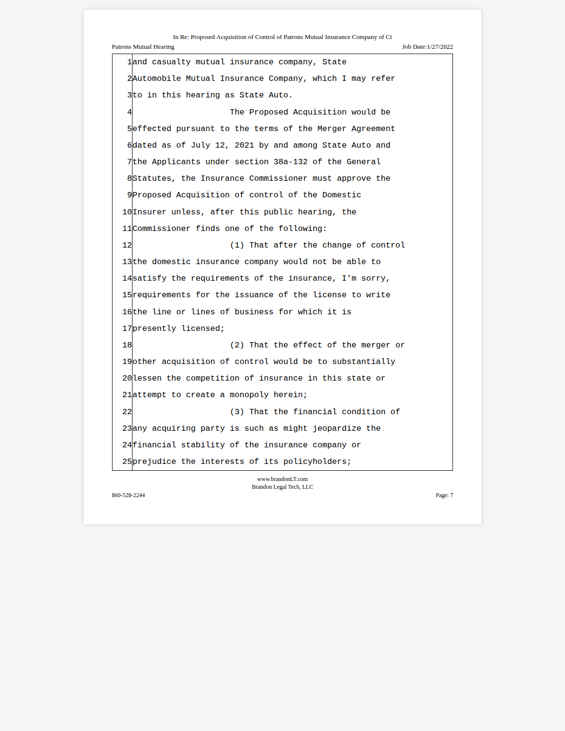In Re: Proposed Acquisition of Control of Patrons Mutual Insurance Company of Ct
Patrons Mutual Hearing Job Date:1/27/2022
| 1 | and casualty mutual insurance company, State |
| 2 | Automobile Mutual Insurance Company, which I may refer |
| 3 | to in this hearing as State Auto. |
| 4 | The Proposed Acquisition would be |
| 5 | effected pursuant to the terms of the Merger Agreement |
| 6 | dated as of July 12, 2021 by and among State Auto and |
| 7 | the Applicants under section 38a-132 of the General |
| 8 | Statutes, the Insurance Commissioner must approve the |
| 9 | Proposed Acquisition of control of the Domestic |
| 10 | Insurer unless, after this public hearing, the |
| 11 | Commissioner finds one of the following: |
| 12 | (1) That after the change of control |
| 13 | the domestic insurance company would not be able to |
| 14 | satisfy the requirements of the insurance, I'm sorry, |
| 15 | requirements for the issuance of the license to write |
| 16 | the line or lines of business for which it is |
| 17 | presently licensed; |
| 18 | (2) That the effect of the merger or |
| 19 | other acquisition of control would be to substantially |
| 20 | lessen the competition of insurance in this state or |
| 21 | attempt to create a monopoly herein; |
| 22 | (3) That the financial condition of |
| 23 | any acquiring party is such as might jeopardize the |
| 24 | financial stability of the insurance company or |
| 25 | prejudice the interests of its policyholders; |
www.brandonLT.com
Brandon Legal Tech, LLC
860-528-2244 Page: 7